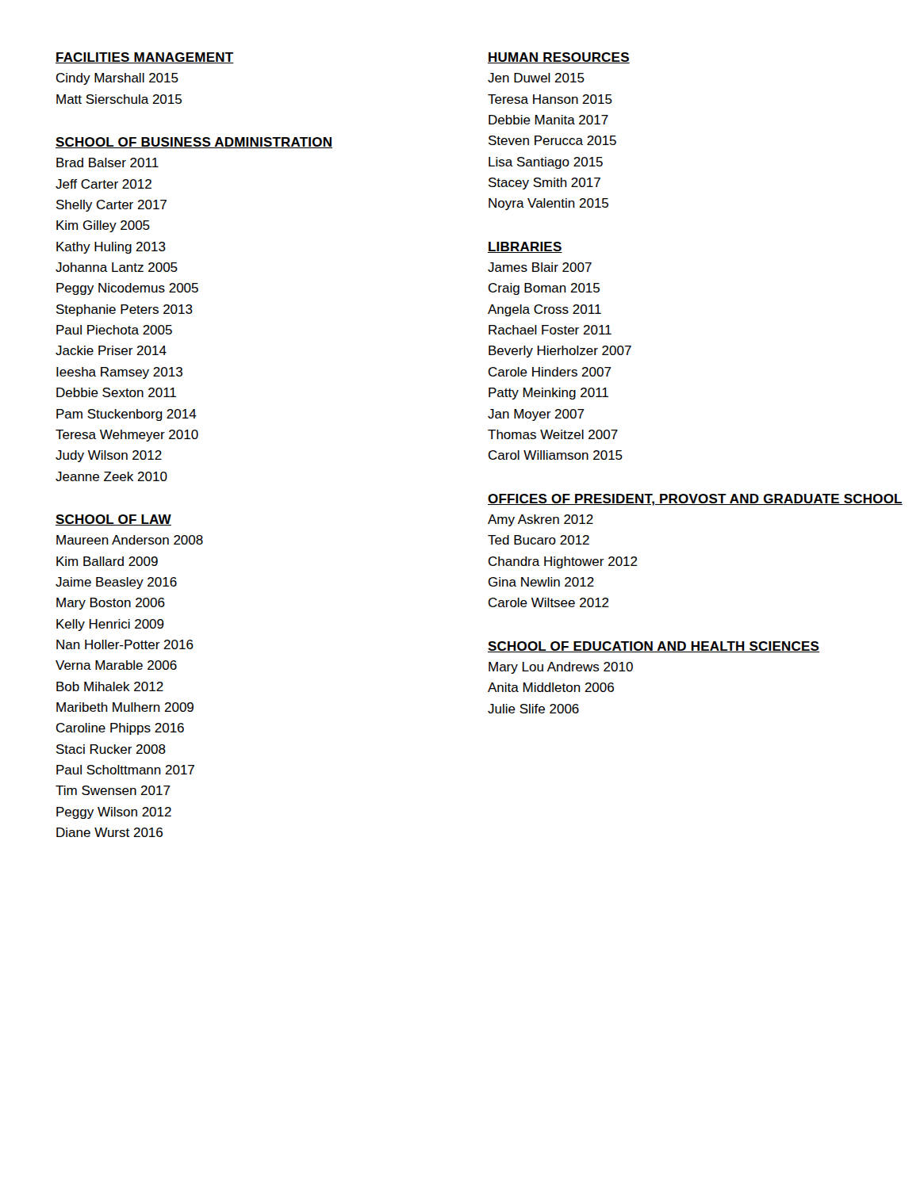FACILITIES MANAGEMENT
Cindy Marshall 2015
Matt Sierschula 2015
SCHOOL OF BUSINESS ADMINISTRATION
Brad Balser 2011
Jeff Carter 2012
Shelly Carter 2017
Kim Gilley 2005
Kathy Huling 2013
Johanna Lantz 2005
Peggy Nicodemus 2005
Stephanie Peters 2013
Paul Piechota 2005
Jackie Priser 2014
Ieesha Ramsey 2013
Debbie Sexton 2011
Pam Stuckenborg 2014
Teresa Wehmeyer 2010
Judy Wilson 2012
Jeanne Zeek 2010
SCHOOL OF LAW
Maureen Anderson 2008
Kim Ballard 2009
Jaime Beasley 2016
Mary Boston 2006
Kelly Henrici 2009
Nan Holler-Potter 2016
Verna Marable 2006
Bob Mihalek 2012
Maribeth Mulhern 2009
Caroline Phipps 2016
Staci Rucker 2008
Paul Scholttmann 2017
Tim Swensen 2017
Peggy Wilson 2012
Diane Wurst 2016
HUMAN RESOURCES
Jen Duwel 2015
Teresa Hanson 2015
Debbie Manita 2017
Steven Perucca 2015
Lisa Santiago 2015
Stacey Smith 2017
Noyra Valentin 2015
LIBRARIES
James Blair 2007
Craig Boman 2015
Angela Cross 2011
Rachael Foster 2011
Beverly Hierholzer 2007
Carole Hinders 2007
Patty Meinking 2011
Jan Moyer 2007
Thomas Weitzel 2007
Carol Williamson 2015
OFFICES OF PRESIDENT, PROVOST AND GRADUATE SCHOOL
Amy Askren 2012
Ted Bucaro 2012
Chandra Hightower 2012
Gina Newlin 2012
Carole Wiltsee 2012
SCHOOL OF EDUCATION AND HEALTH SCIENCES
Mary Lou Andrews 2010
Anita Middleton 2006
Julie Slife 2006